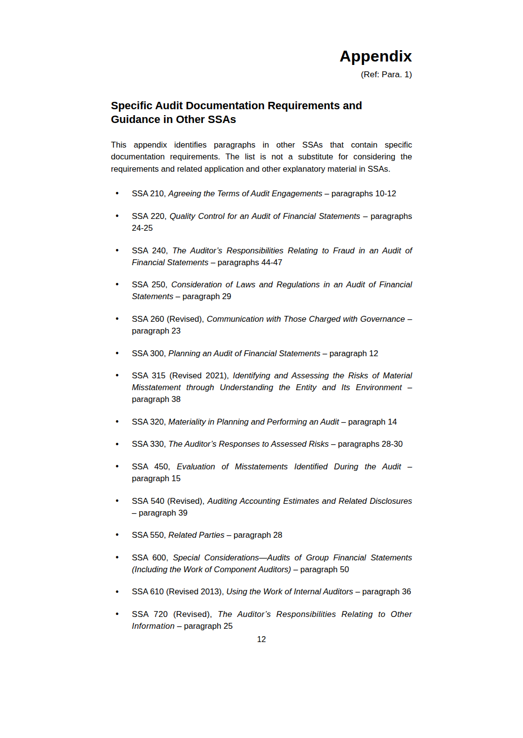Appendix
(Ref: Para. 1)
Specific Audit Documentation Requirements and Guidance in Other SSAs
This appendix identifies paragraphs in other SSAs that contain specific documentation requirements. The list is not a substitute for considering the requirements and related application and other explanatory material in SSAs.
SSA 210, Agreeing the Terms of Audit Engagements – paragraphs 10-12
SSA 220, Quality Control for an Audit of Financial Statements – paragraphs 24-25
SSA 240, The Auditor’s Responsibilities Relating to Fraud in an Audit of Financial Statements – paragraphs 44-47
SSA 250, Consideration of Laws and Regulations in an Audit of Financial Statements – paragraph 29
SSA 260 (Revised), Communication with Those Charged with Governance – paragraph 23
SSA 300, Planning an Audit of Financial Statements – paragraph 12
SSA 315 (Revised 2021), Identifying and Assessing the Risks of Material Misstatement through Understanding the Entity and Its Environment – paragraph 38
SSA 320, Materiality in Planning and Performing an Audit – paragraph 14
SSA 330, The Auditor’s Responses to Assessed Risks – paragraphs 28-30
SSA 450, Evaluation of Misstatements Identified During the Audit – paragraph 15
SSA 540 (Revised), Auditing Accounting Estimates and Related Disclosures – paragraph 39
SSA 550, Related Parties – paragraph 28
SSA 600, Special Considerations—Audits of Group Financial Statements (Including the Work of Component Auditors) – paragraph 50
SSA 610 (Revised 2013), Using the Work of Internal Auditors – paragraph 36
SSA 720 (Revised), The Auditor’s Responsibilities Relating to Other Information – paragraph 25
12